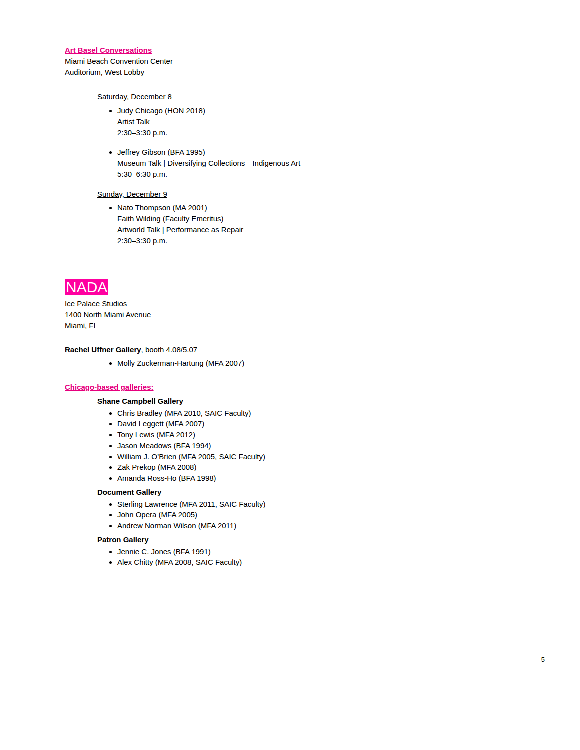Art Basel Conversations
Miami Beach Convention Center
Auditorium, West Lobby
Saturday, December 8
Judy Chicago (HON 2018)
Artist Talk
2:30–3:30 p.m.
Jeffrey Gibson (BFA 1995)
Museum Talk | Diversifying Collections—Indigenous Art
5:30–6:30 p.m.
Sunday, December 9
Nato Thompson (MA 2001)
Faith Wilding (Faculty Emeritus)
Artworld Talk | Performance as Repair
2:30–3:30 p.m.
NADA
Ice Palace Studios
1400 North Miami Avenue
Miami, FL
Rachel Uffner Gallery, booth 4.08/5.07
Molly Zuckerman-Hartung (MFA 2007)
Chicago-based galleries:
Shane Campbell Gallery
Chris Bradley (MFA 2010, SAIC Faculty)
David Leggett (MFA 2007)
Tony Lewis (MFA 2012)
Jason Meadows (BFA 1994)
William J. O’Brien (MFA 2005, SAIC Faculty)
Zak Prekop (MFA 2008)
Amanda Ross-Ho (BFA 1998)
Document Gallery
Sterling Lawrence (MFA 2011, SAIC Faculty)
John Opera (MFA 2005)
Andrew Norman Wilson (MFA 2011)
Patron Gallery
Jennie C. Jones (BFA 1991)
Alex Chitty (MFA 2008, SAIC Faculty)
5